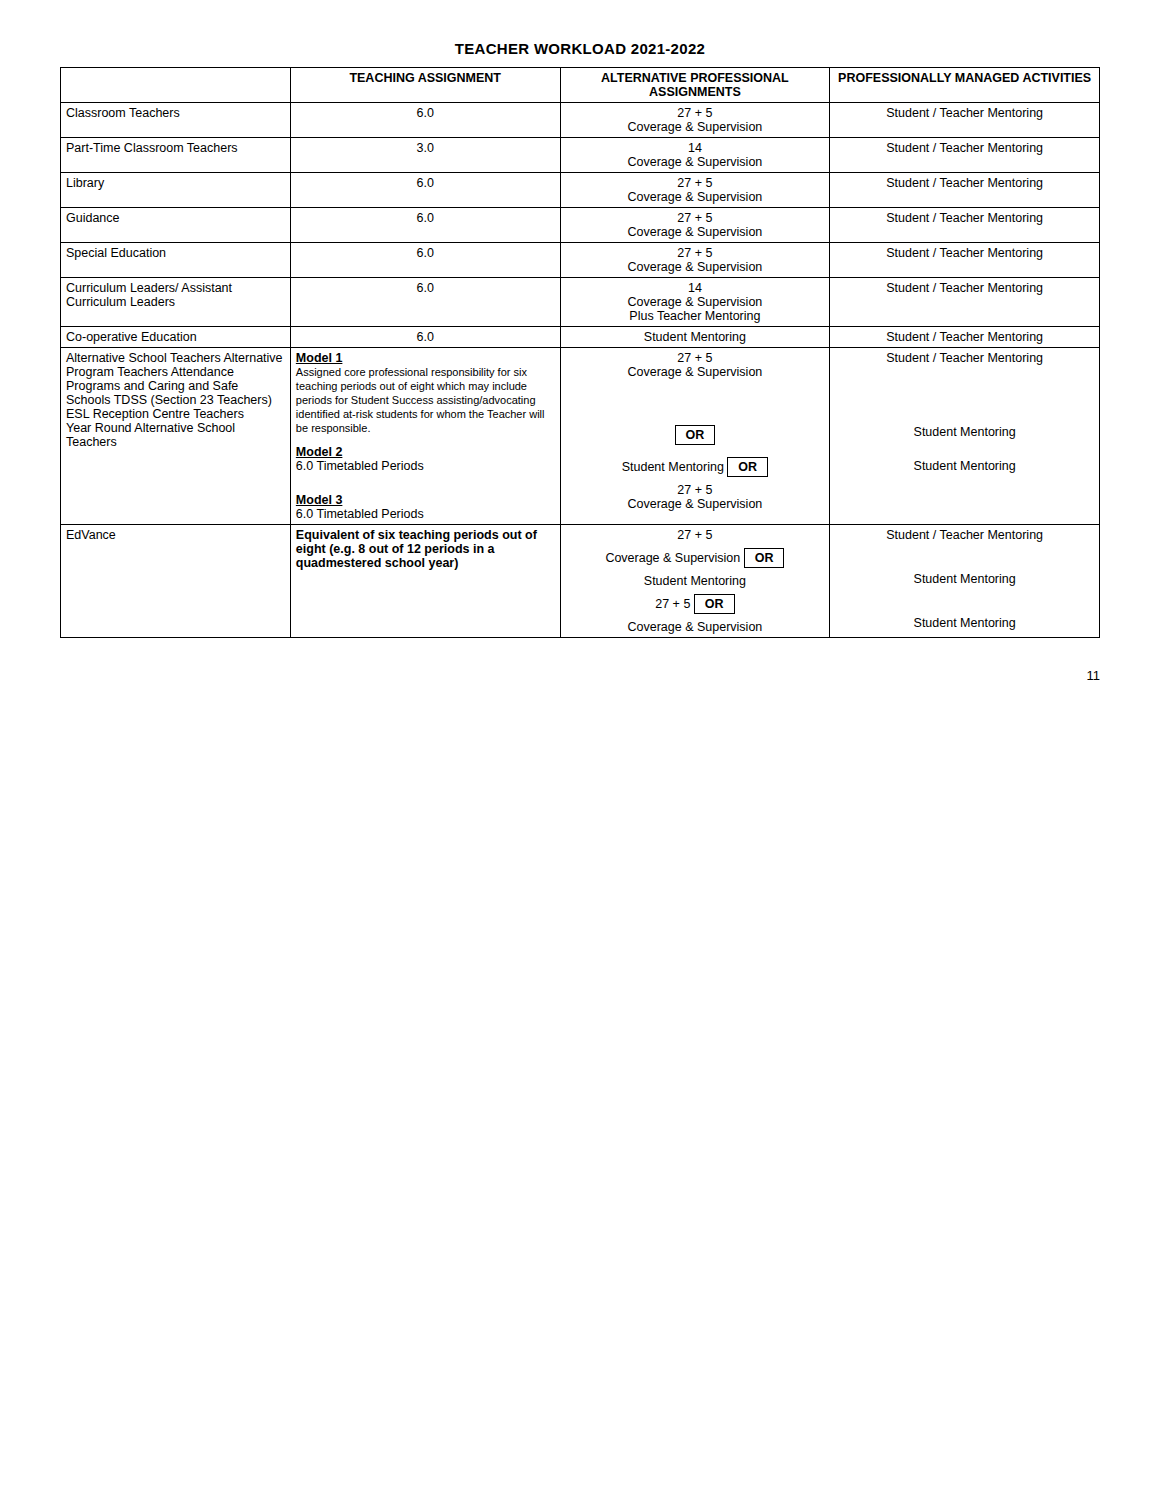TEACHER WORKLOAD 2021-2022
| | Teaching Assignment | Alternative Professional Assignments | Professionally Managed Activities |
| --- | --- | --- | --- |
| Classroom Teachers | 6.0 | 27 + 5 Coverage & Supervision | Student / Teacher Mentoring |
| Part-Time Classroom Teachers | 3.0 | 14 Coverage & Supervision | Student / Teacher Mentoring |
| Library | 6.0 | 27 + 5 Coverage & Supervision | Student / Teacher Mentoring |
| Guidance | 6.0 | 27 + 5 Coverage & Supervision | Student / Teacher Mentoring |
| Special Education | 6.0 | 27 + 5 Coverage & Supervision | Student / Teacher Mentoring |
| Curriculum Leaders/ Assistant Curriculum Leaders | 6.0 | 14 Coverage & Supervision Plus Teacher Mentoring | Student / Teacher Mentoring |
| Co-operative Education | 6.0 | Student Mentoring | Student / Teacher Mentoring |
| Alternative School Teachers Alternative Program Teachers Attendance Programs and Caring and Safe Schools TDSS (Section 23 Teachers) ESL Reception Centre Teachers Year Round Alternative School Teachers | Model 1 Assigned core professional responsibility for six teaching periods out of eight which may include periods for Student Success assisting/advocating identified at-risk students for whom the Teacher will be responsible. Model 2 6.0 Timetabled Periods Model 3 6.0 Timetabled Periods | 27 + 5 Coverage & Supervision OR Student Mentoring OR 27 + 5 Coverage & Supervision | Student / Teacher Mentoring Student Mentoring Student Mentoring |
| EdVance | Equivalent of six teaching periods out of eight (e.g. 8 out of 12 periods in a quadmestered school year) | 27 + 5 Coverage & Supervision OR Student Mentoring 27 + 5 OR Coverage & Supervision | Student / Teacher Mentoring Student Mentoring Student Mentoring |
11